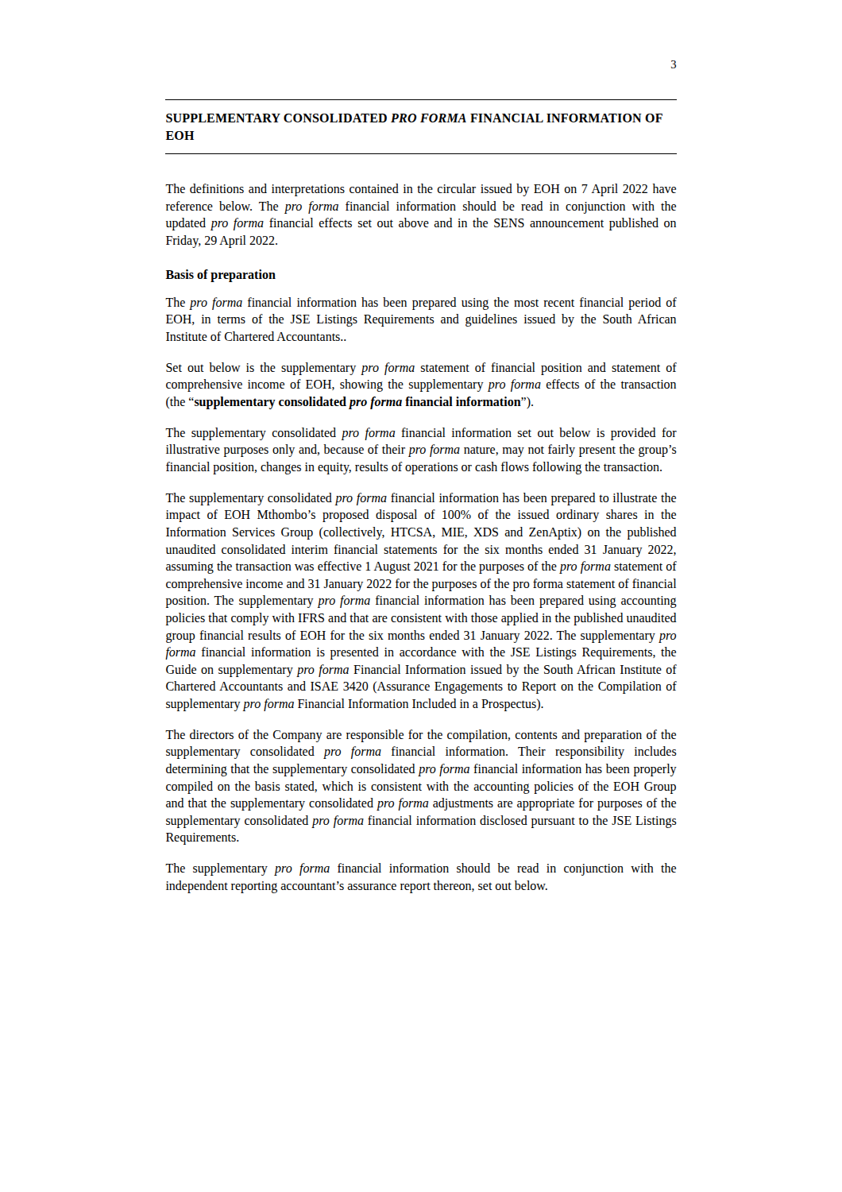3
Supplementary Consolidated Pro Forma Financial Information of EOH
The definitions and interpretations contained in the circular issued by EOH on 7 April 2022 have reference below. The pro forma financial information should be read in conjunction with the updated pro forma financial effects set out above and in the SENS announcement published on Friday, 29 April 2022.
Basis of preparation
The pro forma financial information has been prepared using the most recent financial period of EOH, in terms of the JSE Listings Requirements and guidelines issued by the South African Institute of Chartered Accountants..
Set out below is the supplementary pro forma statement of financial position and statement of comprehensive income of EOH, showing the supplementary pro forma effects of the transaction (the “supplementary consolidated pro forma financial information”).
The supplementary consolidated pro forma financial information set out below is provided for illustrative purposes only and, because of their pro forma nature, may not fairly present the group’s financial position, changes in equity, results of operations or cash flows following the transaction.
The supplementary consolidated pro forma financial information has been prepared to illustrate the impact of EOH Mthombo’s proposed disposal of 100% of the issued ordinary shares in the Information Services Group (collectively, HTCSA, MIE, XDS and ZenAptix) on the published unaudited consolidated interim financial statements for the six months ended 31 January 2022, assuming the transaction was effective 1 August 2021 for the purposes of the pro forma statement of comprehensive income and 31 January 2022 for the purposes of the pro forma statement of financial position. The supplementary pro forma financial information has been prepared using accounting policies that comply with IFRS and that are consistent with those applied in the published unaudited group financial results of EOH for the six months ended 31 January 2022. The supplementary pro forma financial information is presented in accordance with the JSE Listings Requirements, the Guide on supplementary pro forma Financial Information issued by the South African Institute of Chartered Accountants and ISAE 3420 (Assurance Engagements to Report on the Compilation of supplementary pro forma Financial Information Included in a Prospectus).
The directors of the Company are responsible for the compilation, contents and preparation of the supplementary consolidated pro forma financial information. Their responsibility includes determining that the supplementary consolidated pro forma financial information has been properly compiled on the basis stated, which is consistent with the accounting policies of the EOH Group and that the supplementary consolidated pro forma adjustments are appropriate for purposes of the supplementary consolidated pro forma financial information disclosed pursuant to the JSE Listings Requirements.
The supplementary pro forma financial information should be read in conjunction with the independent reporting accountant’s assurance report thereon, set out below.